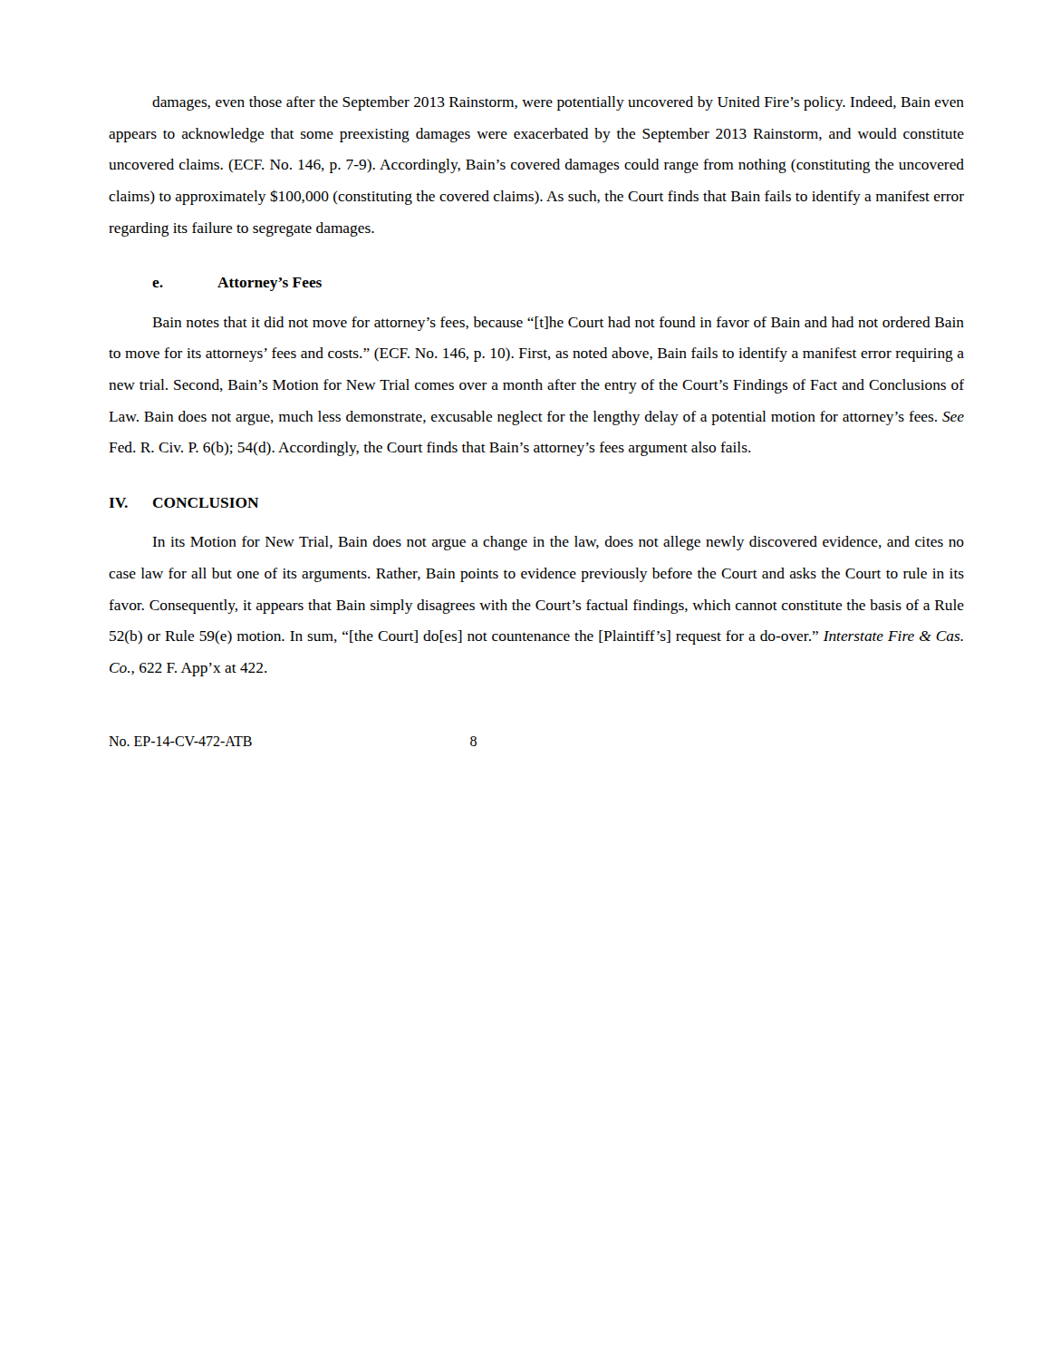damages, even those after the September 2013 Rainstorm, were potentially uncovered by United Fire’s policy. Indeed, Bain even appears to acknowledge that some preexisting damages were exacerbated by the September 2013 Rainstorm, and would constitute uncovered claims. (ECF. No. 146, p. 7-9). Accordingly, Bain’s covered damages could range from nothing (constituting the uncovered claims) to approximately $100,000 (constituting the covered claims). As such, the Court finds that Bain fails to identify a manifest error regarding its failure to segregate damages.
e. Attorney’s Fees
Bain notes that it did not move for attorney’s fees, because “[t]he Court had not found in favor of Bain and had not ordered Bain to move for its attorneys’ fees and costs.” (ECF. No. 146, p. 10). First, as noted above, Bain fails to identify a manifest error requiring a new trial. Second, Bain’s Motion for New Trial comes over a month after the entry of the Court’s Findings of Fact and Conclusions of Law. Bain does not argue, much less demonstrate, excusable neglect for the lengthy delay of a potential motion for attorney’s fees. See Fed. R. Civ. P. 6(b); 54(d). Accordingly, the Court finds that Bain’s attorney’s fees argument also fails.
IV. CONCLUSION
In its Motion for New Trial, Bain does not argue a change in the law, does not allege newly discovered evidence, and cites no case law for all but one of its arguments. Rather, Bain points to evidence previously before the Court and asks the Court to rule in its favor. Consequently, it appears that Bain simply disagrees with the Court’s factual findings, which cannot constitute the basis of a Rule 52(b) or Rule 59(e) motion. In sum, “[the Court] do[es] not countenance the [Plaintiff’s] request for a do-over.” Interstate Fire & Cas. Co., 622 F. App’x at 422.
No. EP-14-CV-472-ATB 8